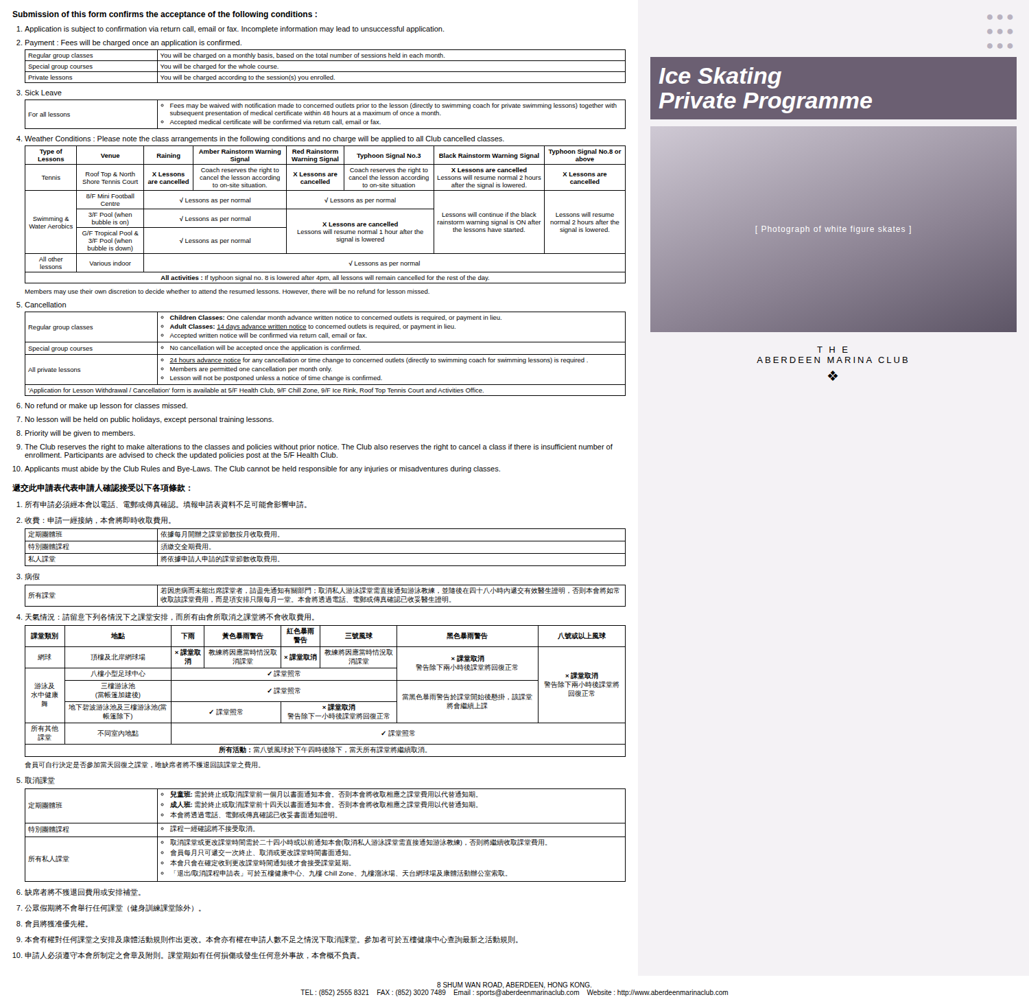Submission of this form confirms the acceptance of the following conditions :
Application is subject to confirmation via return call, email or fax. Incomplete information may lead to unsuccessful application.
Payment : Fees will be charged once an application is confirmed.
| Regular group classes | You will be charged on a monthly basis, based on the total number of sessions held in each month. |
| Special group courses | You will be charged for the whole course. |
| Private lessons | You will be charged according to the session(s) you enrolled. |
Sick Leave
| For all lessons | Fees may be waived with notification made to concerned outlets prior to the lesson (directly to swimming coach for private swimming lessons) together with subsequent presentation of medical certificate within 48 hours at a maximum of once a month. Accepted medical certificate will be confirmed via return call, email or fax. |
Weather Conditions : Please note the class arrangements in the following conditions and no charge will be applied to all Club cancelled classes.
| Type of Lessons | Venue | Raining | Amber Rainstorm Warning Signal | Red Rainstorm Warning Signal | Typhoon Signal No.3 | Black Rainstorm Warning Signal | Typhoon Signal No.8 or above |
| --- | --- | --- | --- | --- | --- | --- | --- |
| Tennis | Roof Top & North Shore Tennis Court | X Lessons are cancelled | Coach reserves the right to cancel the lesson according to on-site situation. | X Lessons are cancelled | Coach reserves the right to cancel the lesson according to on-site situation | X Lessons are cancelled Lessons will resume normal 2 hours after the signal is lowered. | X Lessons are cancelled |
| Swimming & Water Aerobics | 8/F Mini Football Centre | √ Lessons as per normal | √ Lessons as per normal | Lessons will continue if the black rainstorm warning signal is ON after the lessons have started. | Lessons will resume normal 2 hours after the signal is lowered. |
| 3/F Pool (when bubble is on) | √ Lessons as per normal | X Lessons are cancelled Lessons will resume normal 1 hour after the signal is lowered |
| G/F Tropical Pool & 3/F Pool (when bubble is down) | √ Lessons as per normal |
| All other lessons | Various indoor | √ Lessons as per normal |
| All activities : If typhoon signal no. 8 is lowered after 4pm, all lessons will remain cancelled for the rest of the day. |
Members may use their own discretion to decide whether to attend the resumed lessons. However, there will be no refund for lesson missed.
Cancellation
| Regular group classes | Children Classes: One calendar month advance written notice to concerned outlets is required, or payment in lieu. Adult Classes: 14 days advance written notice to concerned outlets is required, or payment in lieu. Accepted written notice will be confirmed via return call, email or fax. |
| Special group courses | No cancellation will be accepted once the application is confirmed. |
| All private lessons | 24 hours advance notice for any cancellation or time change to concerned outlets (directly to swimming coach for swimming lessons) is required . Members are permitted one cancellation per month only. Lesson will not be postponed unless a notice of time change is confirmed. |
| 'Application for Lesson Withdrawal / Cancellation' form is available at 5/F Health Club, 9/F Chill Zone, 9/F Ice Rink, Roof Top Tennis Court and Activities Office. |
No refund or make up lesson for classes missed.
No lesson will be held on public holidays, except personal training lessons.
Priority will be given to members.
The Club reserves the right to make alterations to the classes and policies without prior notice. The Club also reserves the right to cancel a class if there is insufficient number of enrollment. Participants are advised to check the updated policies post at the 5/F Health Club.
Applicants must abide by the Club Rules and Bye-Laws. The Club cannot be held responsible for any injuries or misadventures during classes.
遞交此申請表代表申請人確認接受以下各項條款：
所有申請必須經本會以電話、電郵或傳真確認。填報申請表資料不足可能會影響申請。
收費：申請一經接納，本會將即時收取費用。
| 定期團體班 | 依據每月開辦之課堂節數按月收取費用。 |
| 特別團體課程 | 須繳交全期費用。 |
| 私人課堂 | 將依據申請人申請的課堂節數收取費用。 |
病假
| 所有課堂 | 若因患病而未能出席課堂者，請盡先通知有關部門；取消私人游泳課堂需直接通知游泳教練，並隨後在四十八小時內遞交有效醫生證明，否則本會將如常收取該課堂費用，而是項安排只限每月一堂。本會將透過電話、電郵或傳真確認已收妥醫生證明。 |
天氣情況：請留意下列各情況下之課堂安排，而所有由會所取消之課堂將不會收取費用。
| 課堂類別 | 地點 | 下雨 | 黃色暴雨警告 | 紅色暴雨警告 | 三號風球 | 黑色暴雨警告 | 八號或以上風球 |
| --- | --- | --- | --- | --- | --- | --- | --- |
| 網球 | 頂樓及北岸網球場 | × 課堂取消 | 教練將因應當時情況取消課堂 | × 課堂取消 | 教練將因應當時情況取消課堂 | × 課堂取消 警告除下兩小時後課堂將回復正常 | × 課堂取消 警告除下兩小時後課堂將回復正常 |
| 游泳及 水中健康舞 | 八樓小型足球中心 | ✓ 課堂照常 |
| 三樓游泳池 (當帳篷加建後) | ✓ 課堂照常 | 當黑色暴雨警告於課堂開始後懸掛，該課堂將會繼續上課 |
| 地下碧波游泳池及三樓游泳池(當帳篷除下) | ✓ 課堂照常 | × 課堂取消 警告除下一小時後課堂將回復正常 |
| 所有其他課堂 | 不同室內地點 | ✓ 課堂照常 |
| 所有活動： 當八號風球於下午四時後除下，當天所有課堂將繼續取消。 |
會員可自行決定是否參加當天回復之課堂，唯缺席者將不獲退回該課堂之費用。
取消課堂
| 定期團體班 | 兒童班: 需於終止或取消課堂前一個月以書面通知本會。否則本會將收取相應之課堂費用以代替通知期。 成人班: 需於終止或取消課堂前十四天以書面通知本會。否則本會將收取相應之課堂費用以代替通知期。 本會將透過電話、電郵或傳真確認已收妥書面通知證明。 |
| 特別團體課程 | 課程一經確認將不接受取消。 |
| 所有私人課堂 | 取消課堂或更改課堂時間需於二十四小時或以前通知本會(取消私人游泳課堂需直接通知游泳教練)，否則將繼續收取課堂費用。 會員每月只可遞交一次終止、取消或更改課堂時間書面通知。 本會只會在確定收到更改課堂時間通知後才會接受課堂延期。 「退出/取消課程申請表」可於五樓健康中心、九樓 Chill Zone、九樓溜冰場、天台網球場及康體活動辦公室索取。 |
缺席者將不獲退回費用或安排補堂。
公眾假期將不會舉行任何課堂（健身訓練課堂除外）。
會員將獲准優先權。
本會有權對任何課堂之安排及康體活動規則作出更改。本會亦有權在申請人數不足之情況下取消課堂。參加者可於五樓健康中心查詢最新之活動規則。
申請人必須遵守本會所制定之會章及附則。課堂期如有任何損傷或發生任何意外事故，本會概不負責。
●●●
●●●
●●●
Ice Skating
Private Programme
[ Photograph of white figure skates ]
T H E
ABERDEEN MARINA CLUB ❖
8 SHUM WAN ROAD, ABERDEEN, HONG KONG.
TEL : (852) 2555 8321 FAX : (852) 3020 7489 Email : sports@aberdeenmarinaclub.com Website : http://www.aberdeenmarinaclub.com